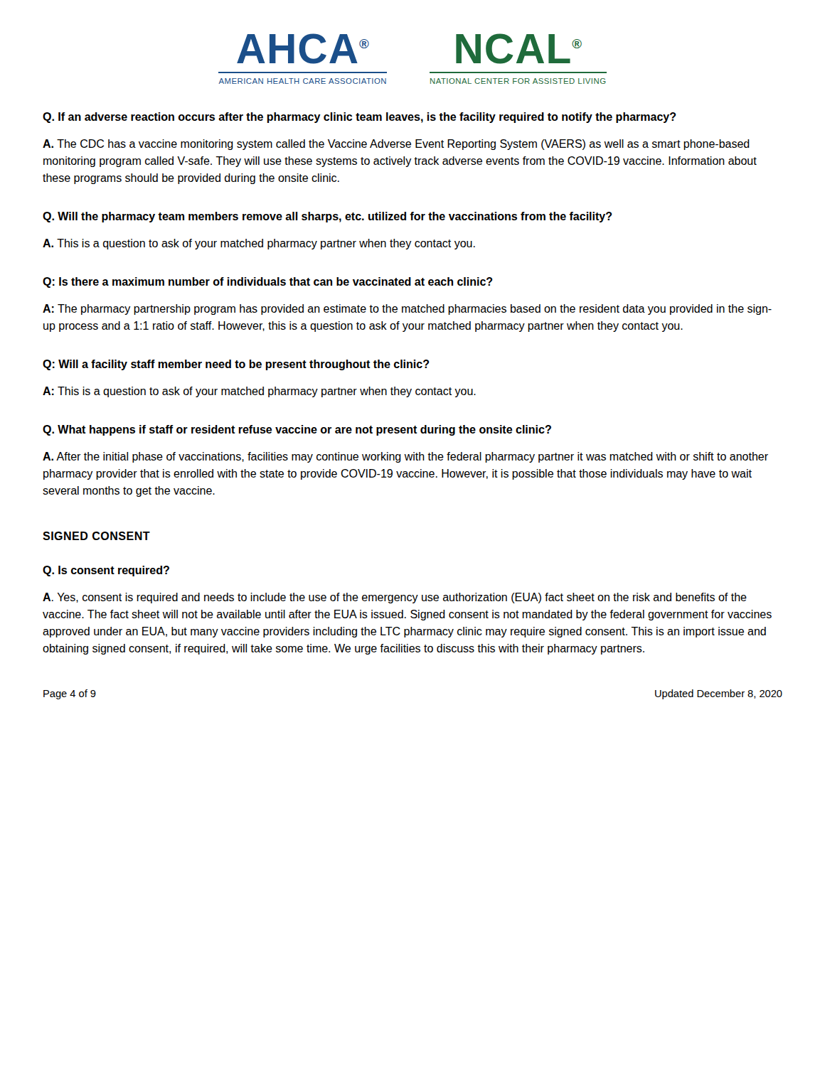AHCA®
AMERICAN HEALTH CARE ASSOCIATION
NCAL®
NATIONAL CENTER FOR ASSISTED LIVING
Q. If an adverse reaction occurs after the pharmacy clinic team leaves, is the facility required to notify the pharmacy?
A. The CDC has a vaccine monitoring system called the Vaccine Adverse Event Reporting System (VAERS) as well as a smart phone-based monitoring program called V-safe. They will use these systems to actively track adverse events from the COVID-19 vaccine. Information about these programs should be provided during the onsite clinic.
Q. Will the pharmacy team members remove all sharps, etc. utilized for the vaccinations from the facility?
A. This is a question to ask of your matched pharmacy partner when they contact you.
Q: Is there a maximum number of individuals that can be vaccinated at each clinic?
A: The pharmacy partnership program has provided an estimate to the matched pharmacies based on the resident data you provided in the sign-up process and a 1:1 ratio of staff. However, this is a question to ask of your matched pharmacy partner when they contact you.
Q: Will a facility staff member need to be present throughout the clinic?
A: This is a question to ask of your matched pharmacy partner when they contact you.
Q. What happens if staff or resident refuse vaccine or are not present during the onsite clinic?
A. After the initial phase of vaccinations, facilities may continue working with the federal pharmacy partner it was matched with or shift to another pharmacy provider that is enrolled with the state to provide COVID-19 vaccine. However, it is possible that those individuals may have to wait several months to get the vaccine.
SIGNED CONSENT
Q. Is consent required?
A. Yes, consent is required and needs to include the use of the emergency use authorization (EUA) fact sheet on the risk and benefits of the vaccine. The fact sheet will not be available until after the EUA is issued. Signed consent is not mandated by the federal government for vaccines approved under an EUA, but many vaccine providers including the LTC pharmacy clinic may require signed consent. This is an import issue and obtaining signed consent, if required, will take some time. We urge facilities to discuss this with their pharmacy partners.
Page 4 of 9 Updated December 8, 2020